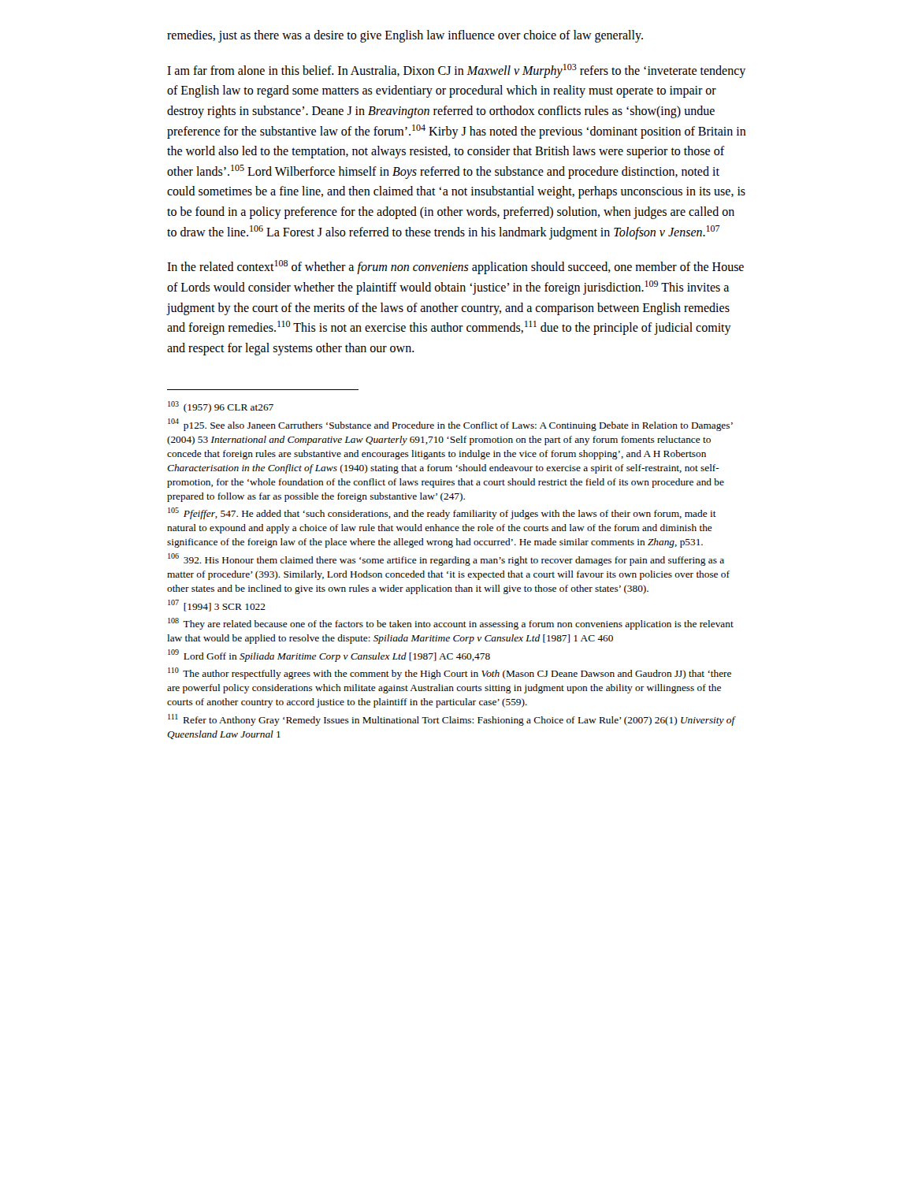remedies, just as there was a desire to give English law influence over choice of law generally.
I am far from alone in this belief. In Australia, Dixon CJ in Maxwell v Murphy103 refers to the ‘inveterate tendency of English law to regard some matters as evidentiary or procedural which in reality must operate to impair or destroy rights in substance’. Deane J in Breavington referred to orthodox conflicts rules as ‘show(ing) undue preference for the substantive law of the forum’.104 Kirby J has noted the previous ‘dominant position of Britain in the world also led to the temptation, not always resisted, to consider that British laws were superior to those of other lands’.105 Lord Wilberforce himself in Boys referred to the substance and procedure distinction, noted it could sometimes be a fine line, and then claimed that ‘a not insubstantial weight, perhaps unconscious in its use, is to be found in a policy preference for the adopted (in other words, preferred) solution, when judges are called on to draw the line.106 La Forest J also referred to these trends in his landmark judgment in Tolofson v Jensen.107
In the related context108 of whether a forum non conveniens application should succeed, one member of the House of Lords would consider whether the plaintiff would obtain ‘justice’ in the foreign jurisdiction.109 This invites a judgment by the court of the merits of the laws of another country, and a comparison between English remedies and foreign remedies.110 This is not an exercise this author commends,111 due to the principle of judicial comity and respect for legal systems other than our own.
103 (1957) 96 CLR at267
104 p125. See also Janeen Carruthers ‘Substance and Procedure in the Conflict of Laws: A Continuing Debate in Relation to Damages’ (2004) 53 International and Comparative Law Quarterly 691,710 ‘Self promotion on the part of any forum foments reluctance to concede that foreign rules are substantive and encourages litigants to indulge in the vice of forum shopping’, and A H Robertson Characterisation in the Conflict of Laws (1940) stating that a forum ‘should endeavour to exercise a spirit of self-restraint, not self-promotion, for the ‘whole foundation of the conflict of laws requires that a court should restrict the field of its own procedure and be prepared to follow as far as possible the foreign substantive law’ (247).
105 Pfeiffer, 547. He added that ‘such considerations, and the ready familiarity of judges with the laws of their own forum, made it natural to expound and apply a choice of law rule that would enhance the role of the courts and law of the forum and diminish the significance of the foreign law of the place where the alleged wrong had occurred’. He made similar comments in Zhang, p531.
106 392. His Honour them claimed there was ‘some artifice in regarding a man’s right to recover damages for pain and suffering as a matter of procedure’ (393). Similarly, Lord Hodson conceded that ‘it is expected that a court will favour its own policies over those of other states and be inclined to give its own rules a wider application than it will give to those of other states’ (380).
107 [1994] 3 SCR 1022
108 They are related because one of the factors to be taken into account in assessing a forum non conveniens application is the relevant law that would be applied to resolve the dispute: Spiliada Maritime Corp v Cansulex Ltd [1987] 1 AC 460
109 Lord Goff in Spiliada Maritime Corp v Cansulex Ltd [1987] AC 460,478
110 The author respectfully agrees with the comment by the High Court in Voth (Mason CJ Deane Dawson and Gaudron JJ) that ‘there are powerful policy considerations which militate against Australian courts sitting in judgment upon the ability or willingness of the courts of another country to accord justice to the plaintiff in the particular case’ (559).
111 Refer to Anthony Gray ‘Remedy Issues in Multinational Tort Claims: Fashioning a Choice of Law Rule’ (2007) 26(1) University of Queensland Law Journal 1